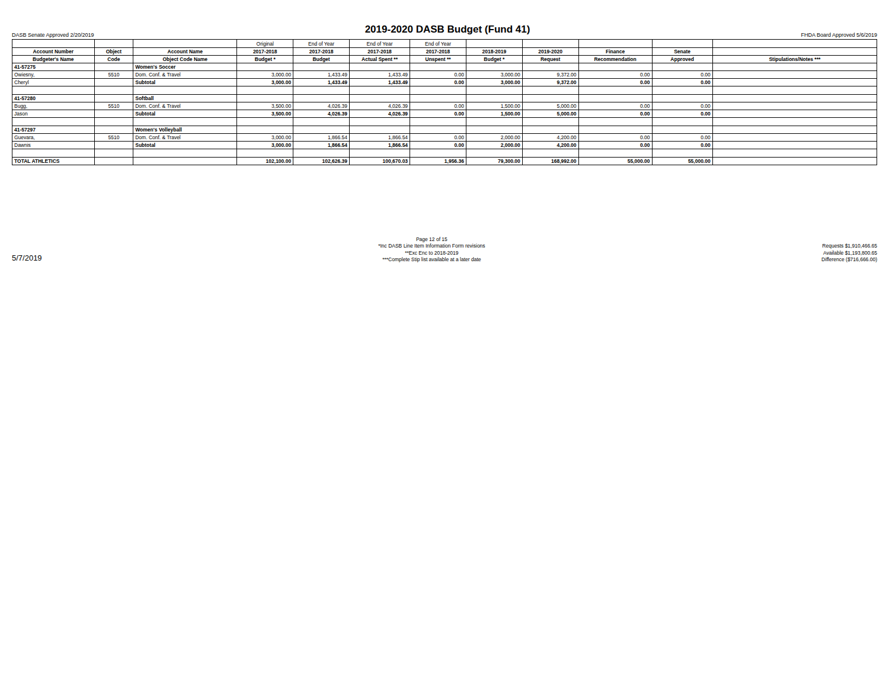DASB Senate Approved 2/20/2019
2019-2020 DASB Budget (Fund 41)
FHDA Board Approved 5/6/2019
| | | | Original | End of Year | End of Year | End of Year | | | | | |
| Account Number | Object | Account Name | 2017-2018 | 2017-2018 | 2017-2018 | 2017-2018 | 2018-2019 | 2019-2020 | Finance | Senate | |
| Budgeter's Name | Code | Object Code Name | Budget * | Budget | Actual Spent ** | Unspent ** | Budget * | Request | Recommendation | Approved | Stipulations/Notes *** |
| 41-57275 | | Women's Soccer | | | | | | | | | |
| Owiesny, | 5510 | Dom. Conf. & Travel | 3,000.00 | 1,433.49 | 1,433.49 | 0.00 | 3,000.00 | 9,372.00 | 0.00 | 0.00 | |
| Cheryl | | Subtotal | 3,000.00 | 1,433.49 | 1,433.49 | 0.00 | 3,000.00 | 9,372.00 | 0.00 | 0.00 | |
| 41-57280 | | Softball | | | | | | | | | |
| Bugg, | 5510 | Dom. Conf. & Travel | 3,500.00 | 4,026.39 | 4,026.39 | 0.00 | 1,500.00 | 5,000.00 | 0.00 | 0.00 | |
| Jason | | Subtotal | 3,500.00 | 4,026.39 | 4,026.39 | 0.00 | 1,500.00 | 5,000.00 | 0.00 | 0.00 | |
| 41-57297 | | Women's Volleyball | | | | | | | | | |
| Guevara, | 5510 | Dom. Conf. & Travel | 3,000.00 | 1,866.54 | 1,866.54 | 0.00 | 2,000.00 | 4,200.00 | 0.00 | 0.00 | |
| Dawnis | | Subtotal | 3,000.00 | 1,866.54 | 1,866.54 | 0.00 | 2,000.00 | 4,200.00 | 0.00 | 0.00 | |
| TOTAL ATHLETICS | | | 102,100.00 | 102,626.39 | 100,670.03 | 1,956.36 | 79,300.00 | 168,992.00 | 55,000.00 | 55,000.00 | |
5/7/2019
Page 12 of 15
*Inc DASB Line Item Information Form revisions
**Exc Enc to 2018-2019
***Complete Stip list available at a later date
Requests $1,910,466.65
Available $1,193,800.65
Difference ($716,666.00)